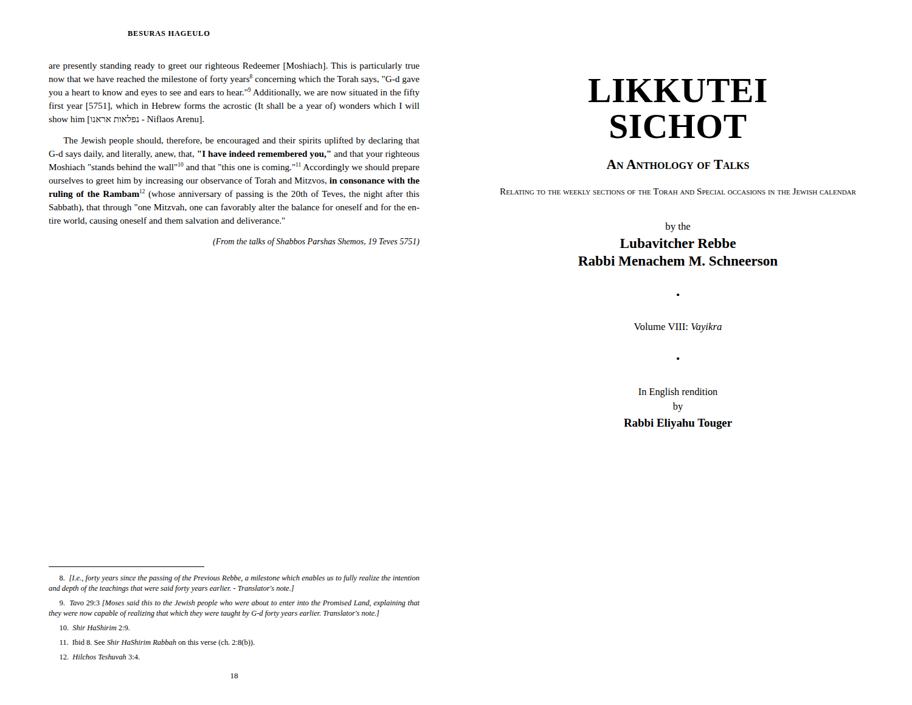BESURAS HAGEULO
are presently standing ready to greet our righteous Redeemer [Moshiach]. This is particularly true now that we have reached the milestone of forty years8 concerning which the Torah says, "G-d gave you a heart to know and eyes to see and ears to hear."9 Additionally, we are now situated in the fifty first year [5751], which in Hebrew forms the acrostic (It shall be a year of) wonders which I will show him [נפלאות אראנו - Niflaos Arenu].
The Jewish people should, therefore, be encouraged and their spirits uplifted by declaring that G-d says daily, and literally, anew, that, "I have indeed remembered you," and that your righteous Moshiach "stands behind the wall"10 and that "this one is coming."11 Accordingly we should prepare ourselves to greet him by increasing our observance of Torah and Mitzvos, in consonance with the ruling of the Rambam12 (whose anniversary of passing is the 20th of Teves, the night after this Sabbath), that through "one Mitzvah, one can favorably alter the balance for oneself and for the entire world, causing oneself and them salvation and deliverance."
(From the talks of Shabbos Parshas Shemos, 19 Teves 5751)
8. [I.e., forty years since the passing of the Previous Rebbe, a milestone which enables us to fully realize the intention and depth of the teachings that were said forty years earlier. - Translator's note.]
9. Tavo 29:3 [Moses said this to the Jewish people who were about to enter into the Promised Land, explaining that they were now capable of realizing that which they were taught by G-d forty years earlier. Translator's note.]
10. Shir HaShirim 2:9.
11. Ibid 8. See Shir HaShirim Rabbah on this verse (ch. 2:8(b)).
12. Hilchos Teshuvah 3:4.
18
LIKKUTEI
SICHOT
An Anthology of Talks
Relating to the weekly sections of the Torah and Special occasions in the Jewish calendar
by the
Lubavitcher Rebbe
Rabbi Menachem M. Schneerson
•
Volume VIII: Vayikra
•
In English rendition
by
Rabbi Eliyahu Touger